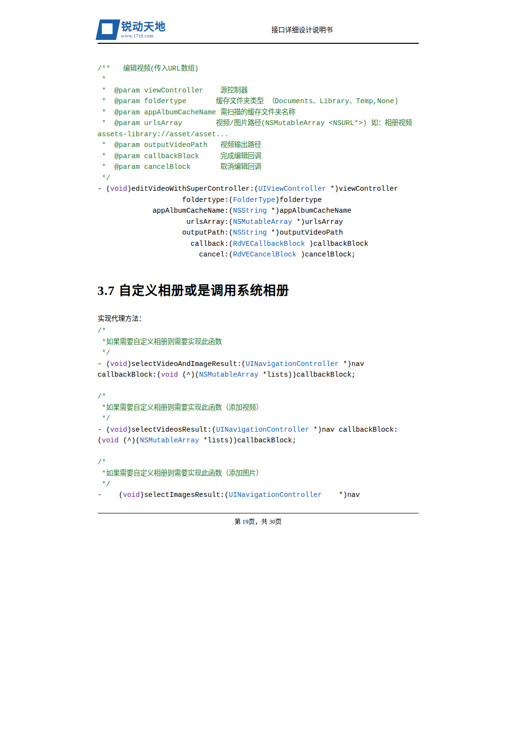锐动天地
www.17rd.com
接口详细设计说明书
/** 编辑视频(传入URL数组) * * @param viewController 源控制器 * @param foldertype 缓存文件夹类型 （Documents、Library、Temp,None) * @param appAlbumCacheName 需扫描的缓存文件夹名称 * @param urlsArray 视频/图片路径(NSMutableArray <NSURL*>) 如：相册视频 assets-library://asset/asset... * @param outputVideoPath 视频输出路径 * @param callbackBlock 完成编辑回调 * @param cancelBlock 取消编辑回调 */ - (void)editVideoWithSuperController:(UIViewController *)viewController foldertype:(FolderType)foldertype appAlbumCacheName:(NSString *)appAlbumCacheName urlsArray:(NSMutableArray *)urlsArray outputPath:(NSString *)outputVideoPath callback:(RdVECallbackBlock )callbackBlock cancel:(RdVECancelBlock )cancelBlock;
3.7 自定义相册或是调用系统相册
实现代理方法：
/* *如果需要自定义相册则需要实现此函数 */ - (void)selectVideoAndImageResult:(UINavigationController *)nav callbackBlock:(void (^)(NSMutableArray *lists))callbackBlock; /* *如果需要自定义相册则需要实现此函数（添加视频） */ - (void)selectVideosResult:(UINavigationController *)nav callbackBlock:(void (^)(NSMutableArray *lists))callbackBlock; /* *如果需要自定义相册则需要实现此函数（添加图片） */ - (void)selectImagesResult:(UINavigationController *)nav
第 19页，共 30页